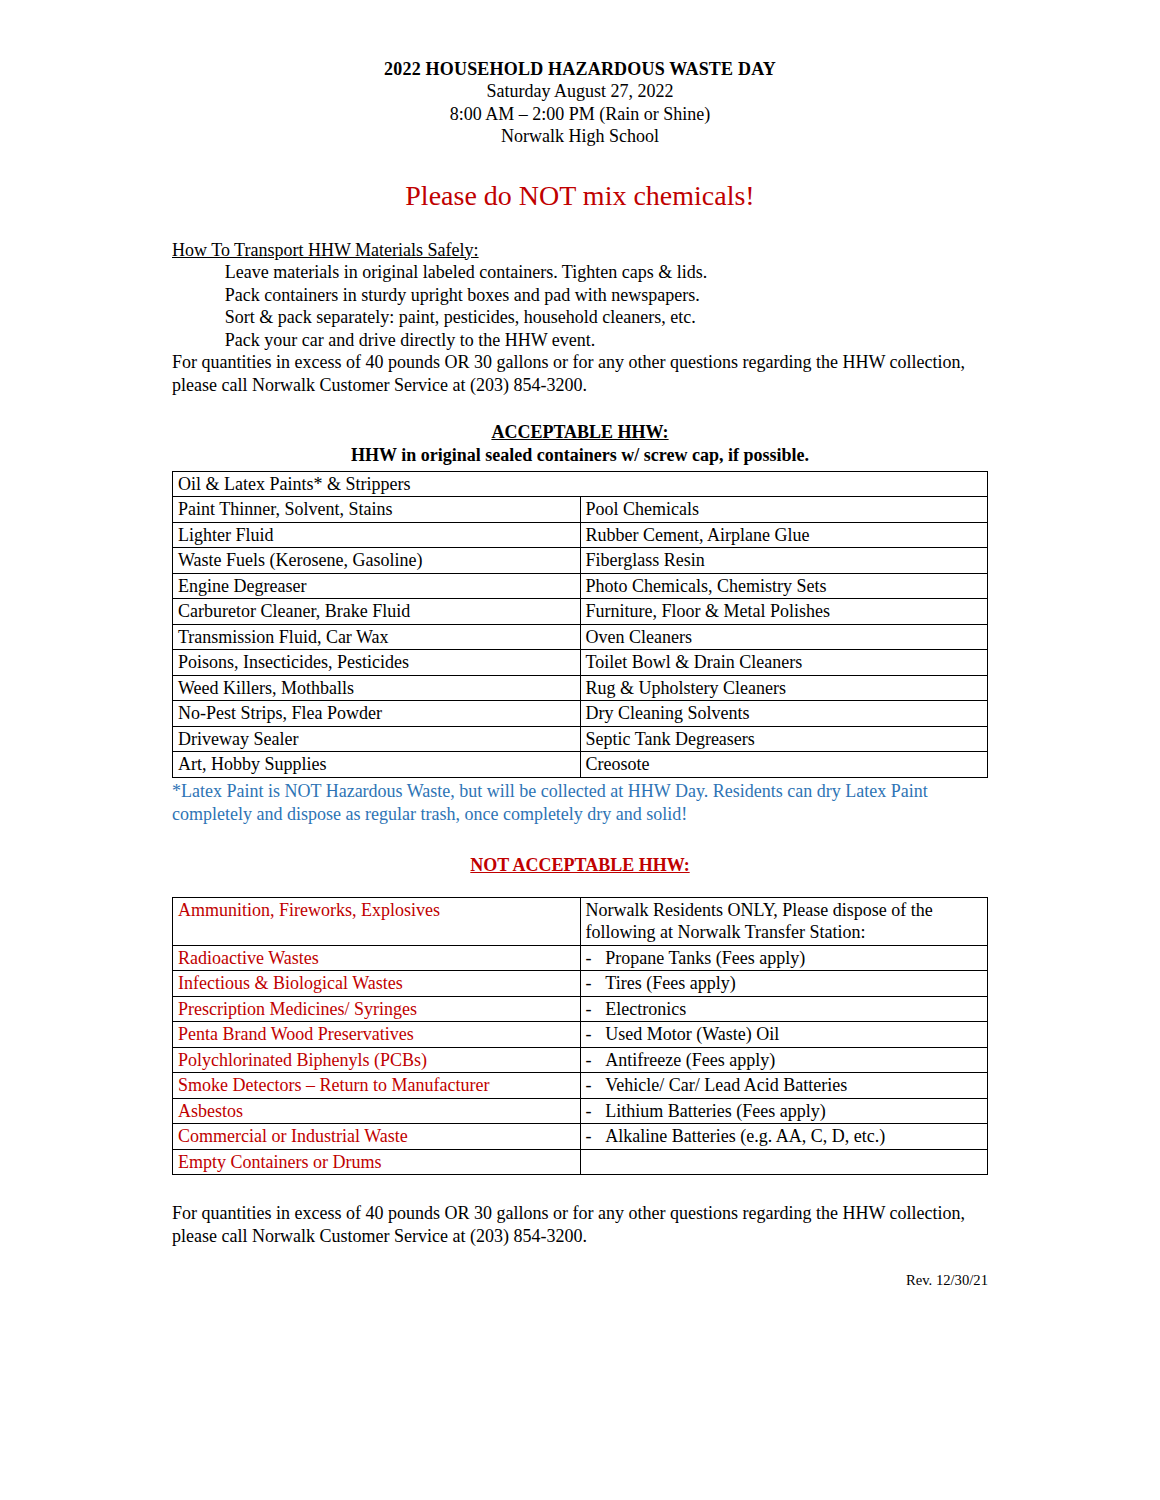2022 HOUSEHOLD HAZARDOUS WASTE DAY
Saturday August 27, 2022
8:00 AM – 2:00 PM (Rain or Shine)
Norwalk High School
Please do NOT mix chemicals!
How To Transport HHW Materials Safely:
Leave materials in original labeled containers. Tighten caps & lids.
Pack containers in sturdy upright boxes and pad with newspapers.
Sort & pack separately: paint, pesticides, household cleaners, etc.
Pack your car and drive directly to the HHW event.
For quantities in excess of 40 pounds OR 30 gallons or for any other questions regarding the HHW collection, please call Norwalk Customer Service at (203) 854-3200.
ACCEPTABLE HHW:
HHW in original sealed containers w/ screw cap, if possible.
| Oil & Latex Paints* & Strippers |
| Paint Thinner, Solvent, Stains | Pool Chemicals |
| Lighter Fluid | Rubber Cement, Airplane Glue |
| Waste Fuels (Kerosene, Gasoline) | Fiberglass Resin |
| Engine Degreaser | Photo Chemicals, Chemistry Sets |
| Carburetor Cleaner, Brake Fluid | Furniture, Floor & Metal Polishes |
| Transmission Fluid, Car Wax | Oven Cleaners |
| Poisons, Insecticides, Pesticides | Toilet Bowl & Drain Cleaners |
| Weed Killers, Mothballs | Rug & Upholstery Cleaners |
| No-Pest Strips, Flea Powder | Dry Cleaning Solvents |
| Driveway Sealer | Septic Tank Degreasers |
| Art, Hobby Supplies | Creosote |
*Latex Paint is NOT Hazardous Waste, but will be collected at HHW Day. Residents can dry Latex Paint completely and dispose as regular trash, once completely dry and solid!
NOT ACCEPTABLE HHW:
| Ammunition, Fireworks, Explosives | Norwalk Residents ONLY, Please dispose of the following at Norwalk Transfer Station: |
| Radioactive Wastes | - Propane Tanks (Fees apply) |
| Infectious & Biological Wastes | - Tires (Fees apply) |
| Prescription Medicines/ Syringes | - Electronics |
| Penta Brand Wood Preservatives | - Used Motor (Waste) Oil |
| Polychlorinated Biphenyls (PCBs) | - Antifreeze (Fees apply) |
| Smoke Detectors – Return to Manufacturer | - Vehicle/ Car/ Lead Acid Batteries |
| Asbestos | - Lithium Batteries (Fees apply) |
| Commercial or Industrial Waste | - Alkaline Batteries (e.g. AA, C, D, etc.) |
| Empty Containers or Drums | |
For quantities in excess of 40 pounds OR 30 gallons or for any other questions regarding the HHW collection, please call Norwalk Customer Service at (203) 854-3200.
Rev. 12/30/21